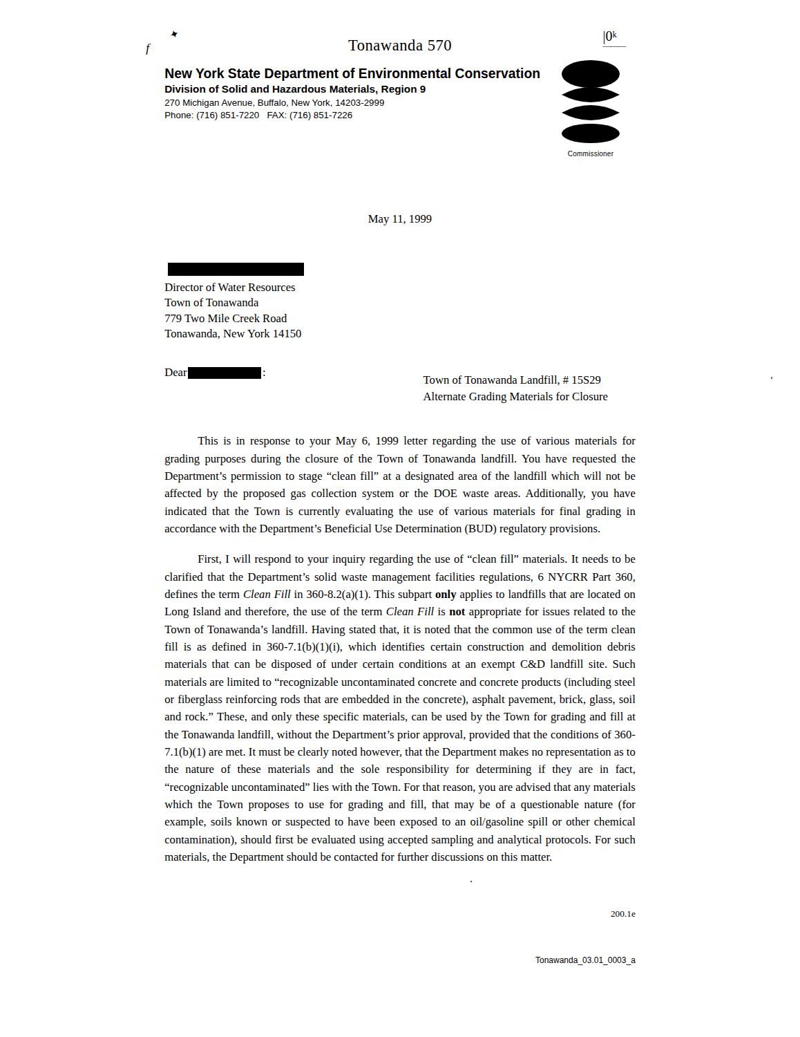✦
f
Tonawanda 570
|0ᵏ
———
New York State Department of Environmental Conservation
Division of Solid and Hazardous Materials, Region 9
270 Michigan Avenue, Buffalo, New York, 14203-2999
Phone: (716) 851-7220 FAX: (716) 851-7226
Commissioner
May 11, 1999
Director of Water Resources
Town of Tonawanda
779 Two Mile Creek Road
Tonawanda, New York 14150
Dear :
Town of Tonawanda Landfill, # 15S29‘
Alternate Grading Materials for Closure
This is in response to your May 6, 1999 letter regarding the use of various materials for grading purposes during the closure of the Town of Tonawanda landfill. You have requested the Department’s permission to stage “clean fill” at a designated area of the landfill which will not be affected by the proposed gas collection system or the DOE waste areas. Additionally, you have indicated that the Town is currently evaluating the use of various materials for final grading in accordance with the Department’s Beneficial Use Determination (BUD) regulatory provisions.
First, I will respond to your inquiry regarding the use of “clean fill” materials. It needs to be clarified that the Department’s solid waste management facilities regulations, 6 NYCRR Part 360, defines the term Clean Fill in 360-8.2(a)(1). This subpart only applies to landfills that are located on Long Island and therefore, the use of the term Clean Fill is not appropriate for issues related to the Town of Tonawanda’s landfill. Having stated that, it is noted that the common use of the term clean fill is as defined in 360-7.1(b)(1)(i), which identifies certain construction and demolition debris materials that can be disposed of under certain conditions at an exempt C&D landfill site. Such materials are limited to “recognizable uncontaminated concrete and concrete products (including steel or fiberglass reinforcing rods that are embedded in the concrete), asphalt pavement, brick, glass, soil and rock.” These, and only these specific materials, can be used by the Town for grading and fill at the Tonawanda landfill, without the Department’s prior approval, provided that the conditions of 360-7.1(b)(1) are met. It must be clearly noted however, that the Department makes no representation as to the nature of these materials and the sole responsibility for determining if they are in fact, “recognizable uncontaminated” lies with the Town. For that reason, you are advised that any materials which the Town proposes to use for grading and fill, that may be of a questionable nature (for example, soils known or suspected to have been exposed to an oil/gasoline spill or other chemical contamination), should first be evaluated using accepted sampling and analytical protocols. For such materials, the Department should be contacted for further discussions on this matter.
.
200.1e
Tonawanda_03.01_0003_a